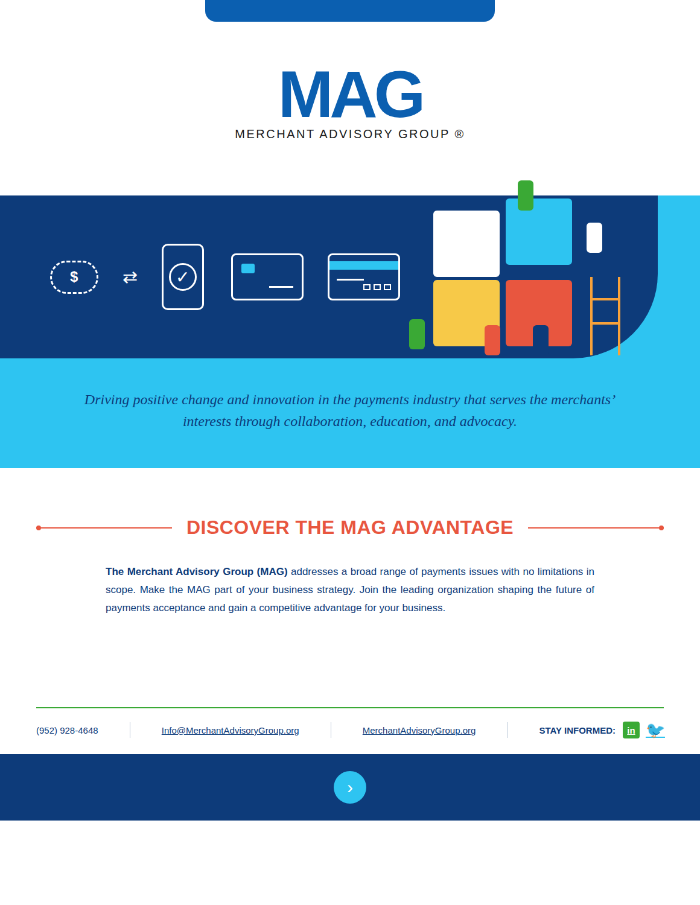MAG
MERCHANT ADVISORY GROUP ®
$
⇄
Driving positive change and innovation in the payments industry that serves the merchants’ interests through collaboration, education, and advocacy.
DISCOVER THE MAG ADVANTAGE
The Merchant Advisory Group (MAG) addresses a broad range of payments issues with no limitations in scope. Make the MAG part of your business strategy. Join the leading organization shaping the future of payments acceptance and gain a competitive advantage for your business.
(952) 928-4648 Info@MerchantAdvisoryGroup.org MerchantAdvisoryGroup.org STAY INFORMED: in 🐦
›